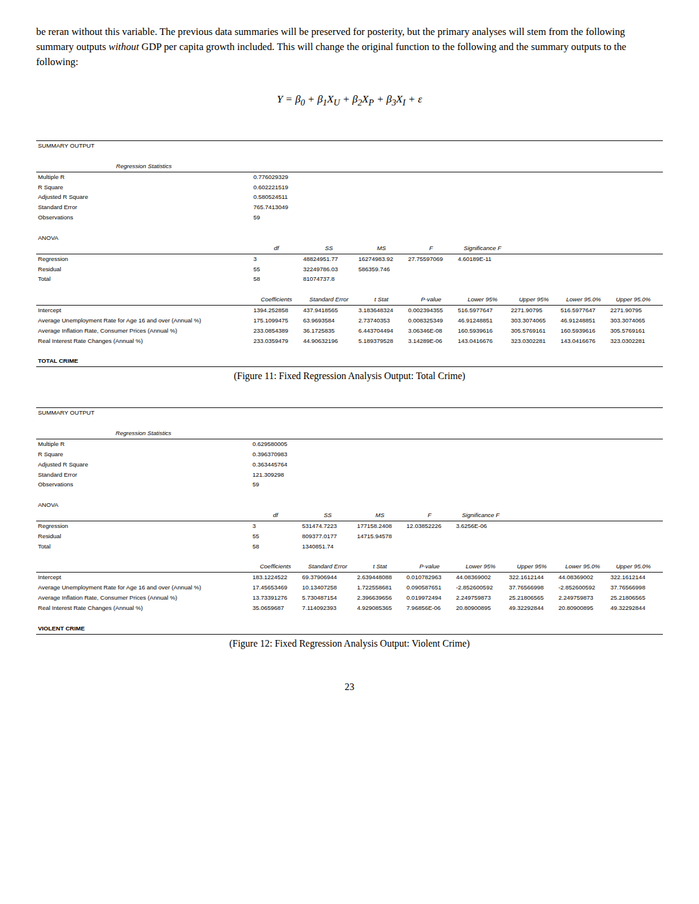be reran without this variable. The previous data summaries will be preserved for posterity, but the primary analyses will stem from the following summary outputs without GDP per capita growth included. This will change the original function to the following and the summary outputs to the following:
Y = β0 + β1XU + β2XP + β3XI + ε
| SUMMARY OUTPUT | | | | | | | | | |
| Regression Statistics | | | | | | | | | |
| Multiple R | 0.776029329 | | | | | | | | |
| R Square | 0.602221519 | | | | | | | | |
| Adjusted R Square | 0.580524511 | | | | | | | | |
| Standard Error | 765.7413049 | | | | | | | | |
| Observations | 59 | | | | | | | | |
| ANOVA | | | | | | | | | |
| | df | SS | MS | F | Significance F | | | | |
| Regression | 3 | 48824951.77 | 16274983.92 | 27.75597069 | 4.60189E-11 | | | | |
| Residual | 55 | 32249786.03 | 586359.746 | | | | | | |
| Total | 58 | 81074737.8 | | | | | | | |
| | Coefficients | Standard Error | t Stat | P-value | Lower 95% | Upper 95% | Lower 95.0% | Upper 95.0% | |
| Intercept | 1394.252858 | 437.9418565 | 3.183648324 | 0.002394355 | 516.5977647 | 2271.90795 | 516.5977647 | 2271.90795 | |
| Average Unemployment Rate for Age 16 and over (Annual %) | 175.1099475 | 63.9693584 | 2.73740353 | 0.008325349 | 46.91248851 | 303.3074065 | 46.91248851 | 303.3074065 | |
| Average Inflation Rate, Consumer Prices (Annual %) | 233.0854389 | 36.1725835 | 6.443704494 | 3.06346E-08 | 160.5939616 | 305.5769161 | 160.5939616 | 305.5769161 | |
| Real Interest Rate Changes (Annual %) | 233.0359479 | 44.90632196 | 5.189379528 | 3.14289E-06 | 143.0416676 | 323.0302281 | 143.0416676 | 323.0302281 | |
| TOTAL CRIME | | | | | | | | | |
(Figure 11: Fixed Regression Analysis Output: Total Crime)
| SUMMARY OUTPUT | | | | | | | | | |
| Regression Statistics | | | | | | | | | |
| Multiple R | 0.629580005 | | | | | | | | |
| R Square | 0.396370983 | | | | | | | | |
| Adjusted R Square | 0.363445764 | | | | | | | | |
| Standard Error | 121.309298 | | | | | | | | |
| Observations | 59 | | | | | | | | |
| ANOVA | | | | | | | | | |
| | df | SS | MS | F | Significance F | | | | |
| Regression | 3 | 531474.7223 | 177158.2408 | 12.03852226 | 3.6256E-06 | | | | |
| Residual | 55 | 809377.0177 | 14715.94578 | | | | | | |
| Total | 58 | 1340851.74 | | | | | | | |
| | Coefficients | Standard Error | t Stat | P-value | Lower 95% | Upper 95% | Lower 95.0% | Upper 95.0% | |
| Intercept | 183.1224522 | 69.37906944 | 2.639448088 | 0.010782963 | 44.08369002 | 322.1612144 | 44.08369002 | 322.1612144 | |
| Average Unemployment Rate for Age 16 and over (Annual %) | 17.45653469 | 10.13407258 | 1.722558681 | 0.090587651 | -2.852600592 | 37.76566998 | -2.852600592 | 37.76566998 | |
| Average Inflation Rate, Consumer Prices (Annual %) | 13.73391276 | 5.730487154 | 2.396639656 | 0.019972494 | 2.249759873 | 25.21806565 | 2.249759873 | 25.21806565 | |
| Real Interest Rate Changes (Annual %) | 35.0659687 | 7.114092393 | 4.929085365 | 7.96856E-06 | 20.80900895 | 49.32292844 | 20.80900895 | 49.32292844 | |
| VIOLENT CRIME | | | | | | | | | |
(Figure 12: Fixed Regression Analysis Output: Violent Crime)
23